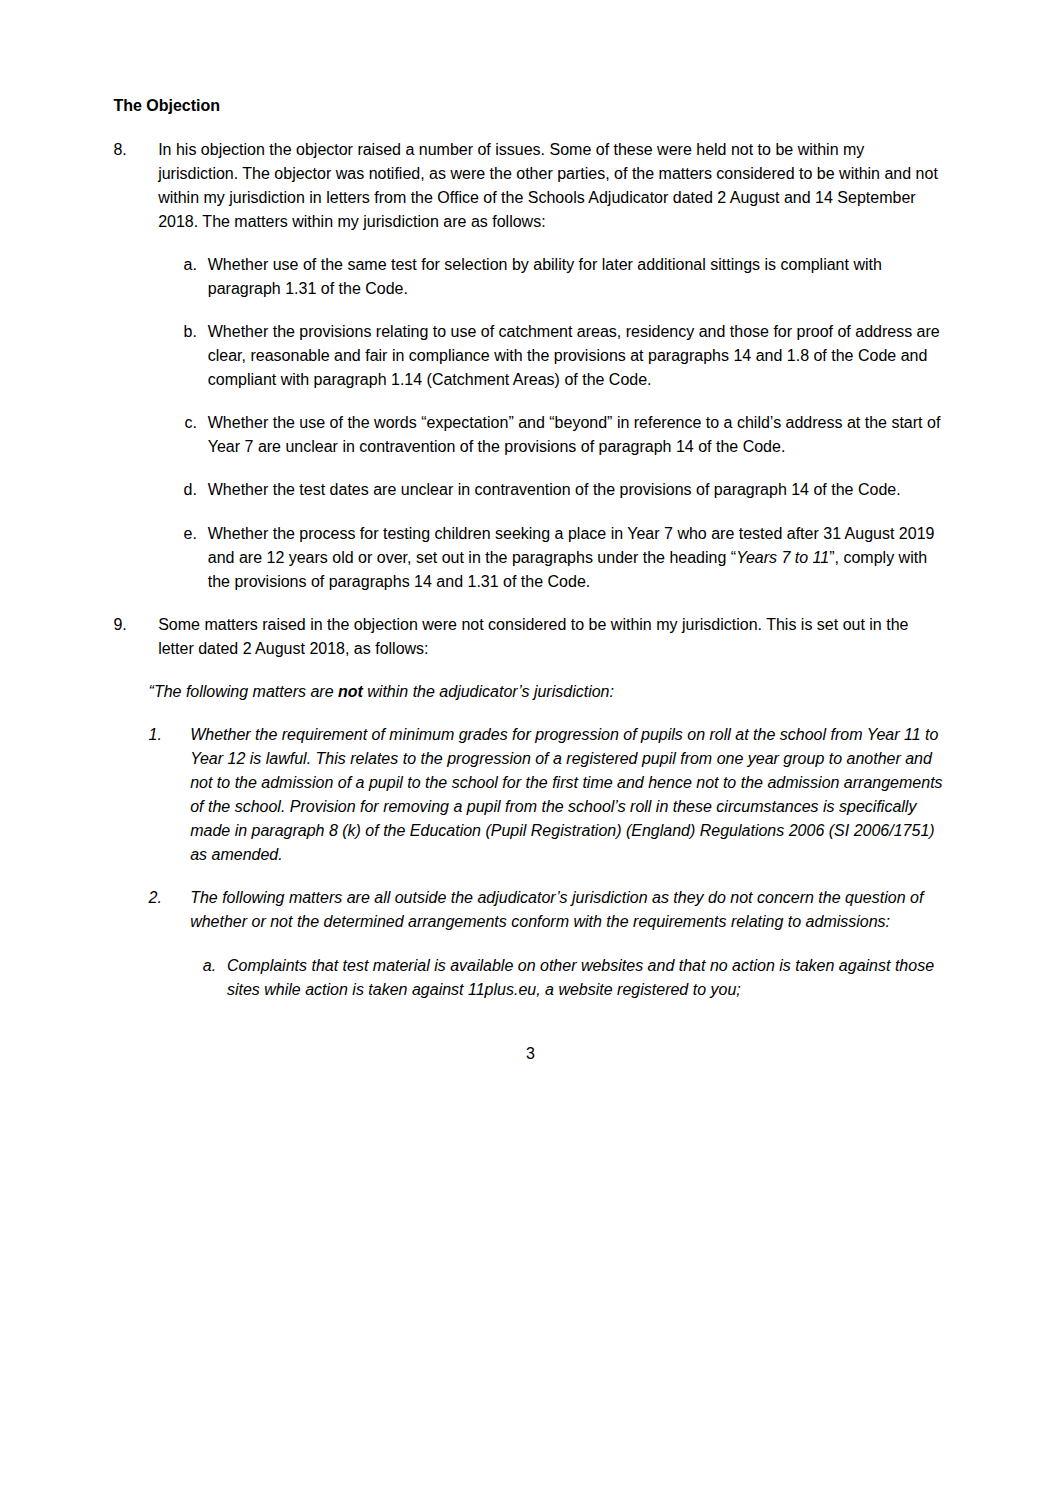The Objection
8. In his objection the objector raised a number of issues. Some of these were held not to be within my jurisdiction. The objector was notified, as were the other parties, of the matters considered to be within and not within my jurisdiction in letters from the Office of the Schools Adjudicator dated 2 August and 14 September 2018. The matters within my jurisdiction are as follows:
Whether use of the same test for selection by ability for later additional sittings is compliant with paragraph 1.31 of the Code.
Whether the provisions relating to use of catchment areas, residency and those for proof of address are clear, reasonable and fair in compliance with the provisions at paragraphs 14 and 1.8 of the Code and compliant with paragraph 1.14 (Catchment Areas) of the Code.
Whether the use of the words “expectation” and “beyond” in reference to a child’s address at the start of Year 7 are unclear in contravention of the provisions of paragraph 14 of the Code.
Whether the test dates are unclear in contravention of the provisions of paragraph 14 of the Code.
Whether the process for testing children seeking a place in Year 7 who are tested after 31 August 2019 and are 12 years old or over, set out in the paragraphs under the heading “Years 7 to 11”, comply with the provisions of paragraphs 14 and 1.31 of the Code.
9. Some matters raised in the objection were not considered to be within my jurisdiction. This is set out in the letter dated 2 August 2018, as follows:
“The following matters are not within the adjudicator’s jurisdiction:
1. Whether the requirement of minimum grades for progression of pupils on roll at the school from Year 11 to Year 12 is lawful. This relates to the progression of a registered pupil from one year group to another and not to the admission of a pupil to the school for the first time and hence not to the admission arrangements of the school. Provision for removing a pupil from the school’s roll in these circumstances is specifically made in paragraph 8 (k) of the Education (Pupil Registration) (England) Regulations 2006 (SI 2006/1751) as amended.
2. The following matters are all outside the adjudicator’s jurisdiction as they do not concern the question of whether or not the determined arrangements conform with the requirements relating to admissions:
Complaints that test material is available on other websites and that no action is taken against those sites while action is taken against 11plus.eu, a website registered to you;
3